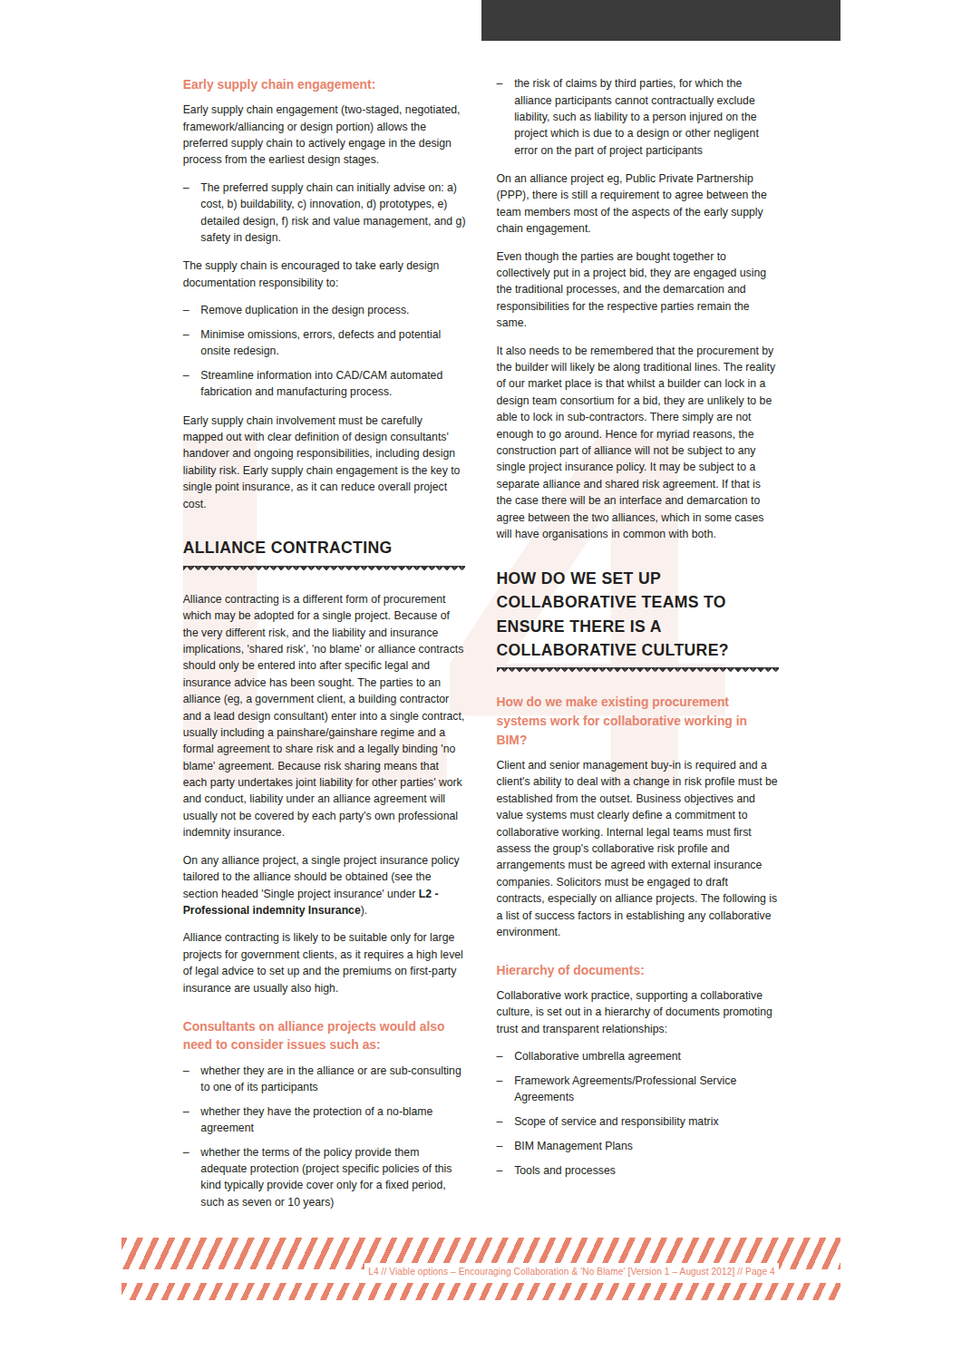L4
Early supply chain engagement:
Early supply chain engagement (two-staged, negotiated, framework/alliancing or design portion) allows the preferred supply chain to actively engage in the design process from the earliest design stages.
The preferred supply chain can initially advise on: a) cost, b) buildability, c) innovation, d) prototypes, e) detailed design, f) risk and value management, and g) safety in design.
The supply chain is encouraged to take early design documentation responsibility to:
Remove duplication in the design process.
Minimise omissions, errors, defects and potential onsite redesign.
Streamline information into CAD/CAM automated fabrication and manufacturing process.
Early supply chain involvement must be carefully mapped out with clear definition of design consultants' handover and ongoing responsibilities, including design liability risk. Early supply chain engagement is the key to single point insurance, as it can reduce overall project cost.
Alliance contracting
Alliance contracting is a different form of procurement which may be adopted for a single project. Because of the very different risk, and the liability and insurance implications, 'shared risk', 'no blame' or alliance contracts should only be entered into after specific legal and insurance advice has been sought. The parties to an alliance (eg, a government client, a building contractor and a lead design consultant) enter into a single contract, usually including a painshare/gainshare regime and a formal agreement to share risk and a legally binding 'no blame' agreement. Because risk sharing means that each party undertakes joint liability for other parties' work and conduct, liability under an alliance agreement will usually not be covered by each party's own professional indemnity insurance.
On any alliance project, a single project insurance policy tailored to the alliance should be obtained (see the section headed 'Single project insurance' under L2 - Professional indemnity Insurance).
Alliance contracting is likely to be suitable only for large projects for government clients, as it requires a high level of legal advice to set up and the premiums on first-party insurance are usually also high.
Consultants on alliance projects would also need to consider issues such as:
whether they are in the alliance or are sub-consulting to one of its participants
whether they have the protection of a no-blame agreement
whether the terms of the policy provide them adequate protection (project specific policies of this kind typically provide cover only for a fixed period, such as seven or 10 years)
the risk of claims by third parties, for which the alliance participants cannot contractually exclude liability, such as liability to a person injured on the project which is due to a design or other negligent error on the part of project participants
On an alliance project eg, Public Private Partnership (PPP), there is still a requirement to agree between the team members most of the aspects of the early supply chain engagement.
Even though the parties are bought together to collectively put in a project bid, they are engaged using the traditional processes, and the demarcation and responsibilities for the respective parties remain the same.
It also needs to be remembered that the procurement by the builder will likely be along traditional lines. The reality of our market place is that whilst a builder can lock in a design team consortium for a bid, they are unlikely to be able to lock in sub-contractors. There simply are not enough to go around. Hence for myriad reasons, the construction part of alliance will not be subject to any single project insurance policy. It may be subject to a separate alliance and shared risk agreement. If that is the case there will be an interface and demarcation to agree between the two alliances, which in some cases will have organisations in common with both.
How do we set up collaborative teams to ensure there is a collaborative culture?
How do we make existing procurement systems work for collaborative working in BIM?
Client and senior management buy-in is required and a client's ability to deal with a change in risk profile must be established from the outset. Business objectives and value systems must clearly define a commitment to collaborative working. Internal legal teams must first assess the group's collaborative risk profile and arrangements must be agreed with external insurance companies. Solicitors must be engaged to draft contracts, especially on alliance projects. The following is a list of success factors in establishing any collaborative environment.
Hierarchy of documents:
Collaborative work practice, supporting a collaborative culture, is set out in a hierarchy of documents promoting trust and transparent relationships:
Collaborative umbrella agreement
Framework Agreements/Professional Service Agreements
Scope of service and responsibility matrix
BIM Management Plans
Tools and processes
L4 // Viable options – Encouraging Collaboration & 'No Blame' [Version 1 – August 2012] // Page 4